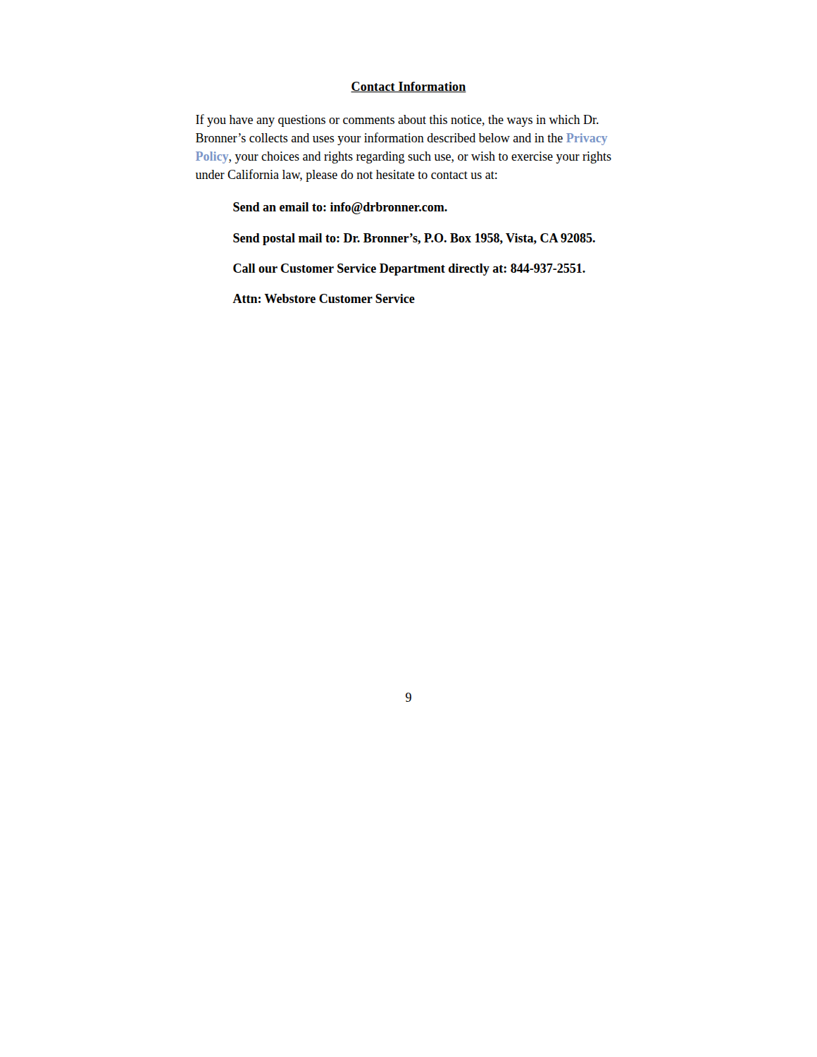Contact Information
If you have any questions or comments about this notice, the ways in which Dr. Bronner’s collects and uses your information described below and in the Privacy Policy, your choices and rights regarding such use, or wish to exercise your rights under California law, please do not hesitate to contact us at:
Send an email to: info@drbronner.com.
Send postal mail to: Dr. Bronner’s, P.O. Box 1958, Vista, CA 92085.
Call our Customer Service Department directly at: 844-937-2551.
Attn: Webstore Customer Service
9